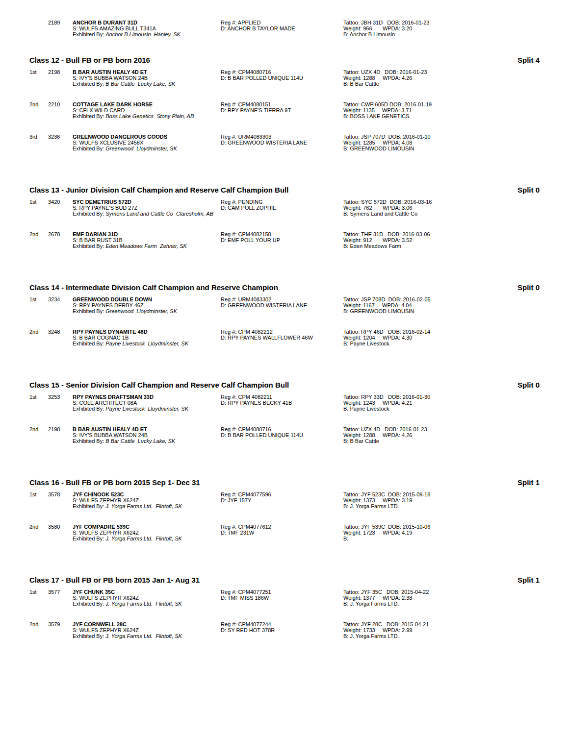2189
ANCHOR B DURANT 31D
S: WULFS AMAZING BULL T341A
Exhibited By: Anchor B Limousin Hanley, SK
Reg #: APPLIED
D: ANCHOR B TAYLOR MADE
Tattoo: JBH 31D DOB: 2016-01-23
Weight: 966 WPDA: 3.20
B: Anchor B Limousin
Class 12 - Bull FB or PB born 2016 Split 4
1st 2198
B BAR AUSTIN HEALY 4D ET
S: IVY'S BUBBA WATSON 24B
Exhibited By: B Bar Cattle Lucky Lake, SK
Reg #: CPM4080716
D: B BAR POLLED UNIQUE 114U
Tattoo: UZX 4D DOB: 2016-01-23
Weight: 1288 WPDA: 4.26
B: B Bar Cattle
2nd 2210
COTTAGE LAKE DARK HORSE
S: CFLX WILD CARD
Exhibited By: Boss Lake Genetics Stony Plain, AB
Reg #: CPM4080151
D: RPY PAYNE'S TIERRA 9T
Tattoo: CWP 605D DOB: 2016-01-19
Weight: 1135 WPDA: 3.71
B: BOSS LAKE GENETICS
3rd 3236
GREENWOOD DANGEROUS GOODS
S: WULFS XCLUSIVE 2458X
Exhibited By: Greenwood Lloydminster, SK
Reg #: URM4083303
D: GREENWOOD WISTERIA LANE
Tattoo: JSP 707D DOB: 2016-01-10
Weight: 1285 WPDA: 4.08
B: GREENWOOD LIMOUSIN
Class 13 - Junior Division Calf Champion and Reserve Calf Champion Bull Split 0
1st 3420
SYC DEMETRIUS 572D
S: RPY PAYNE'S BUD 27Z
Exhibited By: Symens Land and Cattle Co Claresholm, AB
Reg #: PENDING
D: CAM POLL ZOPHIE
Tattoo: SYC 572D DOB: 2016-03-16
Weight: 762 WPDA: 3.06
B: Symens Land and Cattle Co
2nd 2678
EMF DARIAN 31D
S: B BAR RUST 31B
Exhibited By: Eden Meadows Farm Zehner, SK
Reg #: CPM4082158
D: EMF POLL YOUR UP
Tattoo: THE 31D DOB: 2016-03-06
Weight: 912 WPDA: 3.52
B: Eden Meadows Farm
Class 14 - Intermediate Division Calf Champion and Reserve Champion Split 0
1st 3234
GREENWOOD DOUBLE DOWN
S: RPY PAYNES DERBY 46Z
Exhibited By: Greenwood Lloydminster, SK
Reg #: URM4083302
D: GREENWOOD WISTERIA LANE
Tattoo: JSP 708D DOB: 2016-02-05
Weight: 1167 WPDA: 4.04
B: GREENWOOD LIMOUSIN
2nd 3248
RPY PAYNES DYNAMITE 46D
S: B BAR COGNAC 1B
Exhibited By: Payne Livestock Lloydminster, SK
Reg #: CPM 4082212
D: RPY PAYNES WALLFLOWER 46W
Tattoo: RPY 46D DOB: 2016-02-14
Weight: 1204 WPDA: 4.30
B: Payne Livestock
Class 15 - Senior Division Calf Champion and Reserve Calf Champion Bull Split 0
1st 3253
RPY PAYNES DRAFTSMAN 33D
S: COLE ARCHITECT 08A
Exhibited By: Payne Livestock Lloydminster, SK
Reg #: CPM 4082211
D: RPY PAYNES BECKY 41B
Tattoo: RPY 33D DOB: 2016-01-30
Weight: 1243 WPDA: 4.21
B: Payne Livestock
2nd 2198
B BAR AUSTIN HEALY 4D ET
S: IVY'S BUBBA WATSON 24B
Exhibited By: B Bar Cattle Lucky Lake, SK
Reg #: CPM4080716
D: B BAR POLLED UNIQUE 114U
Tattoo: UZX 4D DOB: 2016-01-23
Weight: 1288 WPDA: 4.26
B: B Bar Cattle
Class 16 - Bull FB or PB born 2015 Sep 1- Dec 31 Split 1
1st 3578
JYF CHINOOK 523C
S: WULFS ZEPHYR X624Z
Exhibited By: J. Yorga Farms Ltd. Flintoft, SK
Reg #: CPM4077596
D: JYF 157Y
Tattoo: JYF 523C DOB: 2015-09-16
Weight: 1373 WPDA: 3.19
B: J. Yorga Farms LTD.
2nd 3580
JYF COMPADRE 539C
S: WULFS ZEPHYR X624Z
Exhibited By: J. Yorga Farms Ltd. Flintoft, SK
Reg #: CPM4077612
D: TMF 231W
Tattoo: JYF 539C DOB: 2015-10-06
Weight: 1723 WPDA: 4.19
B:
Class 17 - Bull FB or PB born 2015 Jan 1- Aug 31 Split 1
1st 3577
JYF CHUNK 35C
S: WULFS ZEPHYR X624Z
Exhibited By: J. Yorga Farms Ltd. Flintoft, SK
Reg #: CPM4077251
D: TMF MISS 186W
Tattoo: JYF 35C DOB: 2015-04-22
Weight: 1377 WPDA: 2.38
B: J. Yorga Farms LTD.
2nd 3579
JYF CORNWELL 28C
S: WULFS ZEPHYR X624Z
Exhibited By: J. Yorga Farms Ltd. Flintoft, SK
Reg #: CPM4077244
D: SY RED HOT 378R
Tattoo: JYF 28C DOB: 2015-04-21
Weight: 1733 WPDA: 2.99
B: J. Yorga Farms LTD.